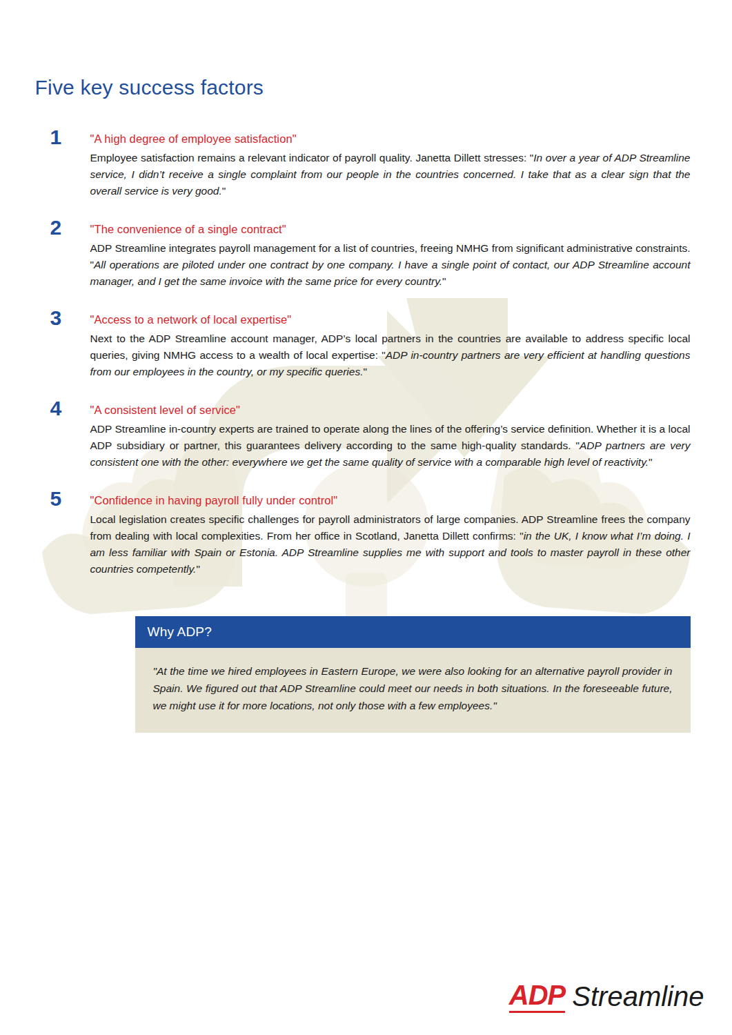Five key success factors
1
"A high degree of employee satisfaction"
Employee satisfaction remains a relevant indicator of payroll quality. Janetta Dillett stresses: "In over a year of ADP Streamline service, I didn’t receive a single complaint from our people in the countries concerned. I take that as a clear sign that the overall service is very good."
2
"The convenience of a single contract"
ADP Streamline integrates payroll management for a list of countries, freeing NMHG from significant administrative constraints. "All operations are piloted under one contract by one company. I have a single point of contact, our ADP Streamline account manager, and I get the same invoice with the same price for every country."
3
"Access to a network of local expertise"
Next to the ADP Streamline account manager, ADP’s local partners in the countries are available to address specific local queries, giving NMHG access to a wealth of local expertise: "ADP in-country partners are very efficient at handling questions from our employees in the country, or my specific queries."
4
"A consistent level of service"
ADP Streamline in-country experts are trained to operate along the lines of the offering’s service definition. Whether it is a local ADP subsidiary or partner, this guarantees delivery according to the same high-quality standards. "ADP partners are very consistent one with the other: everywhere we get the same quality of service with a comparable high level of reactivity."
5
"Confidence in having payroll fully under control"
Local legislation creates specific challenges for payroll administrators of large companies. ADP Streamline frees the company from dealing with local complexities. From her office in Scotland, Janetta Dillett confirms: "in the UK, I know what I’m doing. I am less familiar with Spain or Estonia. ADP Streamline supplies me with support and tools to master payroll in these other countries competently."
Why ADP?
"At the time we hired employees in Eastern Europe, we were also looking for an alternative payroll provider in Spain. We figured out that ADP Streamline could meet our needs in both situations. In the foreseeable future, we might use it for more locations, not only those with a few employees."
ADP Streamline